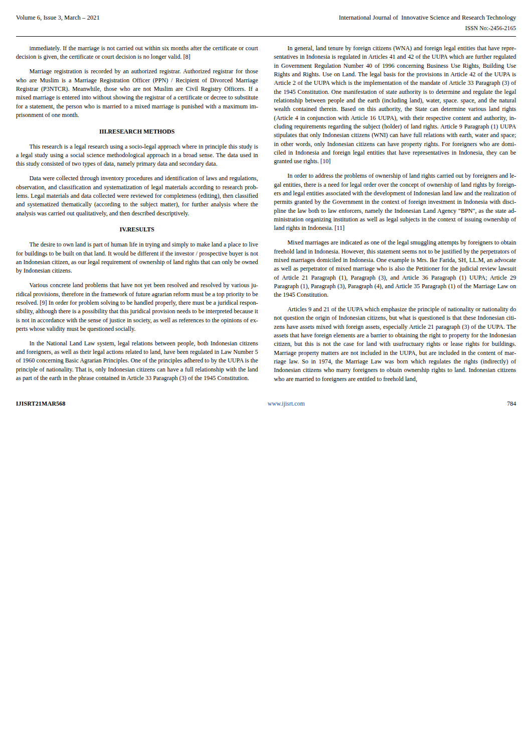Volume 6, Issue 3, March – 2021
International Journal of Innovative Science and Research Technology
ISSN No:-2456-2165
immediately. If the marriage is not carried out within six months after the certificate or court decision is given, the certificate or court decision is no longer valid. [8]
Marriage registration is recorded by an authorized registrar. Authorized registrar for those who are Muslim is a Marriage Registration Officer (PPN) / Recipient of Divorced Marriage Registrar (P3NTCR). Meanwhile, those who are not Muslim are Civil Registry Officers. If a mixed marriage is entered into without showing the registrar of a certificate or decree to substitute for a statement, the person who is married to a mixed marriage is punished with a maximum imprisonment of one month.
III.RESEARCH METHODS
This research is a legal research using a socio-legal approach where in principle this study is a legal study using a social science methodological approach in a broad sense. The data used in this study consisted of two types of data, namely primary data and secondary data.
Data were collected through inventory procedures and identification of laws and regulations, observation, and classification and systematization of legal materials according to research problems. Legal materials and data collected were reviewed for completeness (editing), then classified and systematized thematically (according to the subject matter), for further analysis where the analysis was carried out qualitatively, and then described descriptively.
IV.RESULTS
The desire to own land is part of human life in trying and simply to make land a place to live for buildings to be built on that land. It would be different if the investor / prospective buyer is not an Indonesian citizen, as our legal requirement of ownership of land rights that can only be owned by Indonesian citizens.
Various concrete land problems that have not yet been resolved and resolved by various juridical provisions, therefore in the framework of future agrarian reform must be a top priority to be resolved. [9] In order for problem solving to be handled properly, there must be a juridical responsibility, although there is a possibility that this juridical provision needs to be interpreted because it is not in accordance with the sense of justice in society, as well as references to the opinions of experts whose validity must be questioned socially.
In the National Land Law system, legal relations between people, both Indonesian citizens and foreigners, as well as their legal actions related to land, have been regulated in Law Number 5 of 1960 concerning Basic Agrarian Principles. One of the principles adhered to by the UUPA is the principle of nationality. That is, only Indonesian citizens can have a full relationship with the land as part of the earth in the phrase contained in Article 33 Paragraph (3) of the 1945 Constitution.
In general, land tenure by foreign citizens (WNA) and foreign legal entities that have representatives in Indonesia is regulated in Articles 41 and 42 of the UUPA which are further regulated in Government Regulation Number 40 of 1996 concerning Business Use Rights, Building Use Rights and Rights. Use on Land. The legal basis for the provisions in Article 42 of the UUPA is Article 2 of the UUPA which is the implementation of the mandate of Article 33 Paragraph (3) of the 1945 Constitution. One manifestation of state authority is to determine and regulate the legal relationship between people and the earth (including land), water, space. space, and the natural wealth contained therein. Based on this authority, the State can determine various land rights (Article 4 in conjunction with Article 16 UUPA), with their respective content and authority, including requirements regarding the subject (holder) of land rights. Article 9 Paragraph (1) UUPA stipulates that only Indonesian citizens (WNI) can have full relations with earth, water and space; in other words, only Indonesian citizens can have property rights. For foreigners who are domiciled in Indonesia and foreign legal entities that have representatives in Indonesia, they can be granted use rights. [10]
In order to address the problems of ownership of land rights carried out by foreigners and legal entities, there is a need for legal order over the concept of ownership of land rights by foreigners and legal entities associated with the development of Indonesian land law and the realization of permits granted by the Government in the context of foreign investment in Indonesia with discipline the law both to law enforcers, namely the Indonesian Land Agency "BPN", as the state administration organizing institution as well as legal subjects in the context of issuing ownership of land rights in Indonesia. [11]
Mixed marriages are indicated as one of the legal smuggling attempts by foreigners to obtain freehold land in Indonesia. However, this statement seems not to be justified by the perpetrators of mixed marriages domiciled in Indonesia. One example is Mrs. Ike Farida, SH, LL.M, an advocate as well as perpetrator of mixed marriage who is also the Petitioner for the judicial review lawsuit of Article 21 Paragraph (1), Paragraph (3), and Article 36 Paragraph (1) UUPA; Article 29 Paragraph (1), Paragraph (3), Paragraph (4), and Article 35 Paragraph (1) of the Marriage Law on the 1945 Constitution.
Articles 9 and 21 of the UUPA which emphasize the principle of nationality or nationality do not question the origin of Indonesian citizens, but what is questioned is that these Indonesian citizens have assets mixed with foreign assets, especially Article 21 paragraph (3) of the UUPA. The assets that have foreign elements are a barrier to obtaining the right to property for the Indonesian citizen, but this is not the case for land with usufructuary rights or lease rights for buildings. Marriage property matters are not included in the UUPA, but are included in the content of marriage law. So in 1974, the Marriage Law was born which regulates the rights (indirectly) of Indonesian citizens who marry foreigners to obtain ownership rights to land. Indonesian citizens who are married to foreigners are entitled to freehold land,
IJISRT21MAR568
www.ijisrt.com
784